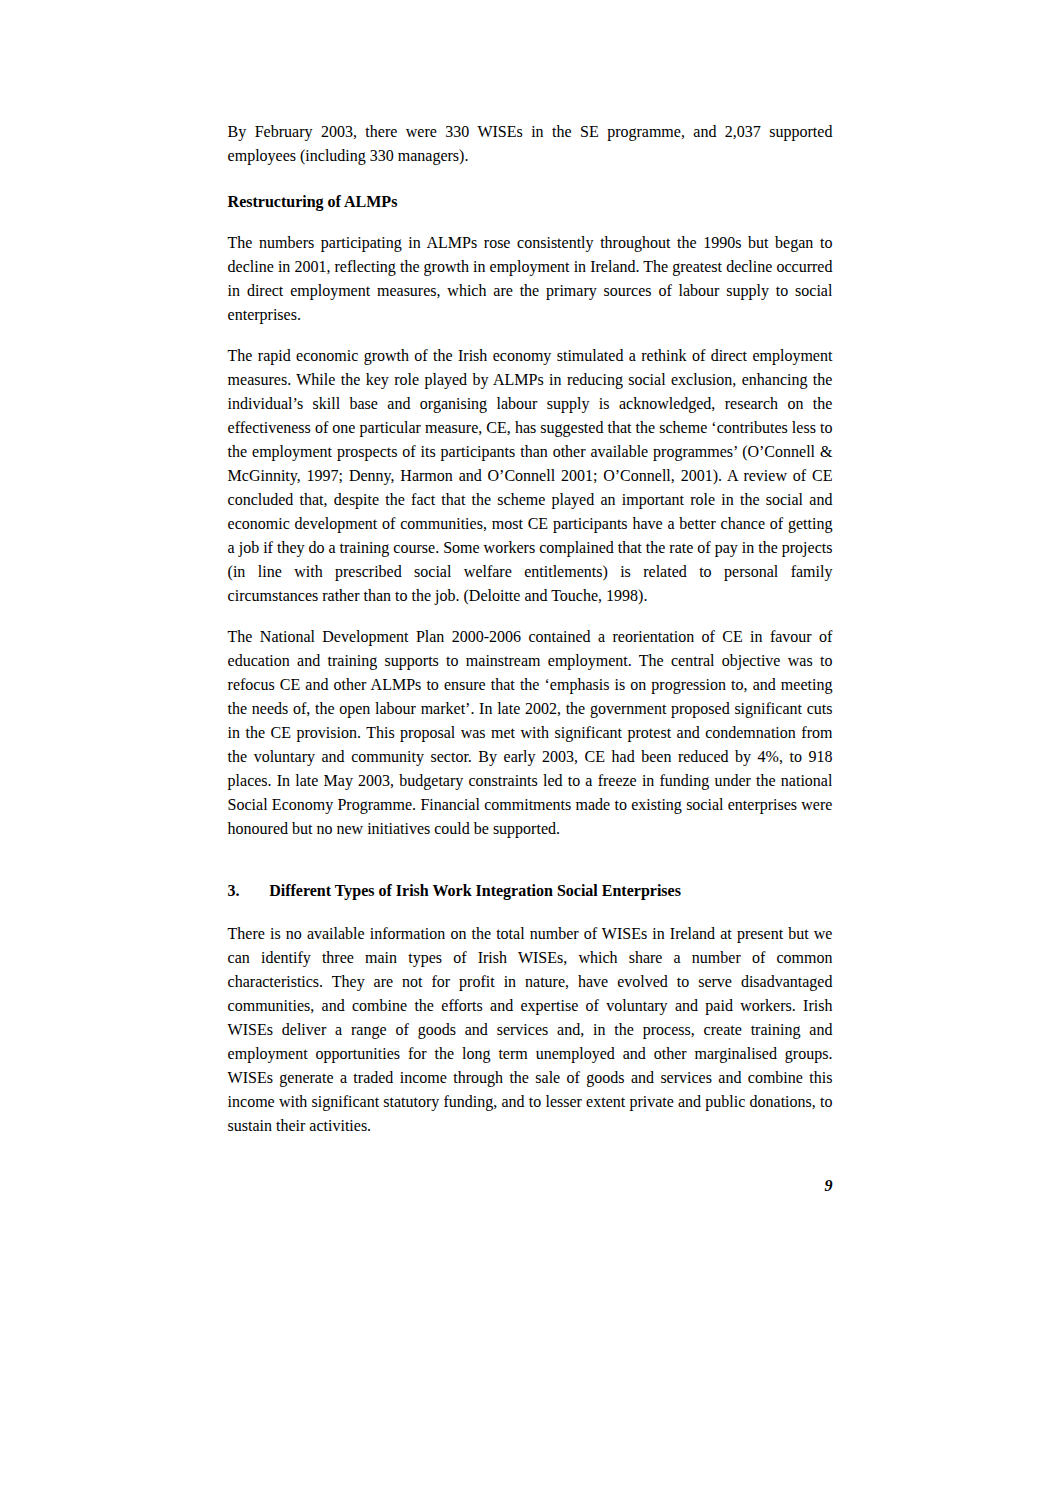By February 2003, there were 330 WISEs in the SE programme, and 2,037 supported employees (including 330 managers).
Restructuring of ALMPs
The numbers participating in ALMPs rose consistently throughout the 1990s but began to decline in 2001, reflecting the growth in employment in Ireland. The greatest decline occurred in direct employment measures, which are the primary sources of labour supply to social enterprises.
The rapid economic growth of the Irish economy stimulated a rethink of direct employment measures. While the key role played by ALMPs in reducing social exclusion, enhancing the individual’s skill base and organising labour supply is acknowledged, research on the effectiveness of one particular measure, CE, has suggested that the scheme ‘contributes less to the employment prospects of its participants than other available programmes’ (O’Connell & McGinnity, 1997; Denny, Harmon and O’Connell 2001; O’Connell, 2001). A review of CE concluded that, despite the fact that the scheme played an important role in the social and economic development of communities, most CE participants have a better chance of getting a job if they do a training course. Some workers complained that the rate of pay in the projects (in line with prescribed social welfare entitlements) is related to personal family circumstances rather than to the job. (Deloitte and Touche, 1998).
The National Development Plan 2000-2006 contained a reorientation of CE in favour of education and training supports to mainstream employment. The central objective was to refocus CE and other ALMPs to ensure that the ‘emphasis is on progression to, and meeting the needs of, the open labour market’. In late 2002, the government proposed significant cuts in the CE provision. This proposal was met with significant protest and condemnation from the voluntary and community sector. By early 2003, CE had been reduced by 4%, to 918 places. In late May 2003, budgetary constraints led to a freeze in funding under the national Social Economy Programme. Financial commitments made to existing social enterprises were honoured but no new initiatives could be supported.
3. Different Types of Irish Work Integration Social Enterprises
There is no available information on the total number of WISEs in Ireland at present but we can identify three main types of Irish WISEs, which share a number of common characteristics. They are not for profit in nature, have evolved to serve disadvantaged communities, and combine the efforts and expertise of voluntary and paid workers. Irish WISEs deliver a range of goods and services and, in the process, create training and employment opportunities for the long term unemployed and other marginalised groups. WISEs generate a traded income through the sale of goods and services and combine this income with significant statutory funding, and to lesser extent private and public donations, to sustain their activities.
9